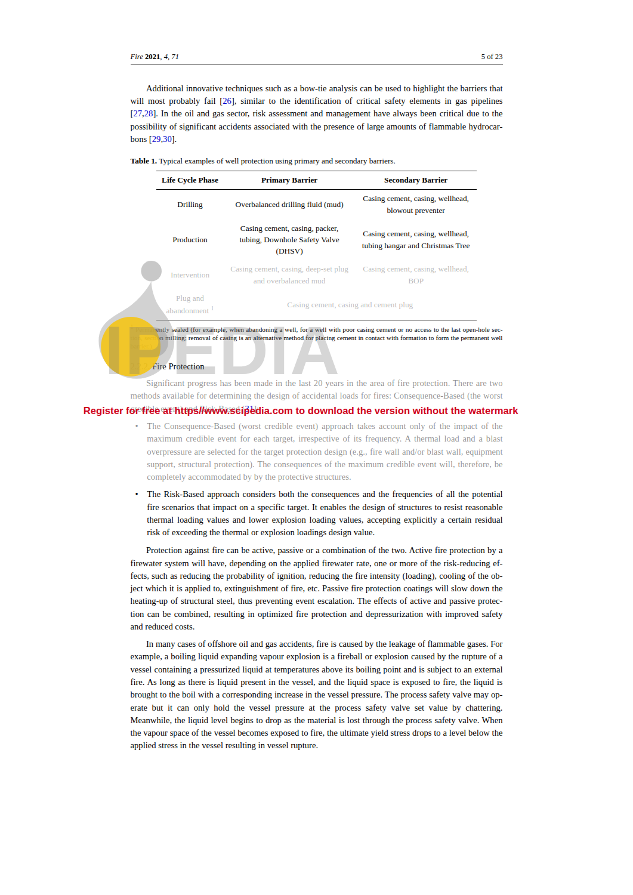Fire 2021, 4, 71 5 of 23
Additional innovative techniques such as a bow-tie analysis can be used to highlight the barriers that will most probably fail [26], similar to the identification of critical safety elements in gas pipelines [27,28]. In the oil and gas sector, risk assessment and management have always been critical due to the possibility of significant accidents associated with the presence of large amounts of flammable hydrocarbons [29,30].
Table 1. Typical examples of well protection using primary and secondary barriers.
| Life Cycle Phase | Primary Barrier | Secondary Barrier |
| --- | --- | --- |
| Drilling | Overbalanced drilling fluid (mud) | Casing cement, casing, wellhead, blowout preventer |
| Production | Casing cement, casing, packer, tubing, Downhole Safety Valve (DHSV) | Casing cement, casing, wellhead, tubing hangar and Christmas Tree |
| Intervention | Casing cement, casing, deep-set plug and overbalanced mud | Casing cement, casing, wellhead, BOP |
| Plug and abandonment 1 | Casing cement, casing and cement plug |
1 Permanently sealed (for example, when abandoning a well, for a well with poor casing cement or no access to the last open-hole section, section milling; removal of casing is an alternative method for placing cement in contact with formation to form the permanent well barrier.).
2.2.2. Fire Protection
Significant progress has been made in the last 20 years in the area of fire protection. There are two methods available for determining the design of accidental loads for fires: Consequence-Based (the worst credible event) and Risk-Based [31]:
The Consequence-Based (worst credible event) approach takes account only of the impact of the maximum credible event for each target, irrespective of its frequency. A thermal load and a blast overpressure are selected for the target protection design (e.g., fire wall and/or blast wall, equipment support, structural protection). The consequences of the maximum credible event will, therefore, be completely accommodated by by the protective structures.
The Risk-Based approach considers both the consequences and the frequencies of all the potential fire scenarios that impact on a specific target. It enables the design of structures to resist reasonable thermal loading values and lower explosion loading values, accepting explicitly a certain residual risk of exceeding the thermal or explosion loadings design value.
Protection against fire can be active, passive or a combination of the two. Active fire protection by a firewater system will have, depending on the applied firewater rate, one or more of the risk-reducing effects, such as reducing the probability of ignition, reducing the fire intensity (loading), cooling of the object which it is applied to, extinguishment of fire, etc. Passive fire protection coatings will slow down the heating-up of structural steel, thus preventing event escalation. The effects of active and passive protection can be combined, resulting in optimized fire protection and depressurization with improved safety and reduced costs.
In many cases of offshore oil and gas accidents, fire is caused by the leakage of flammable gases. For example, a boiling liquid expanding vapour explosion is a fireball or explosion caused by the rupture of a vessel containing a pressurized liquid at temperatures above its boiling point and is subject to an external fire. As long as there is liquid present in the vessel, and the liquid space is exposed to fire, the liquid is brought to the boil with a corresponding increase in the vessel pressure. The process safety valve may operate but it can only hold the vessel pressure at the process safety valve set value by chattering. Meanwhile, the liquid level begins to drop as the material is lost through the process safety valve. When the vapour space of the vessel becomes exposed to fire, the ultimate yield stress drops to a level below the applied stress in the vessel resulting in vessel rupture.
IPEDIA
Register for free at https//www.scipedia.com to download the version without the watermark